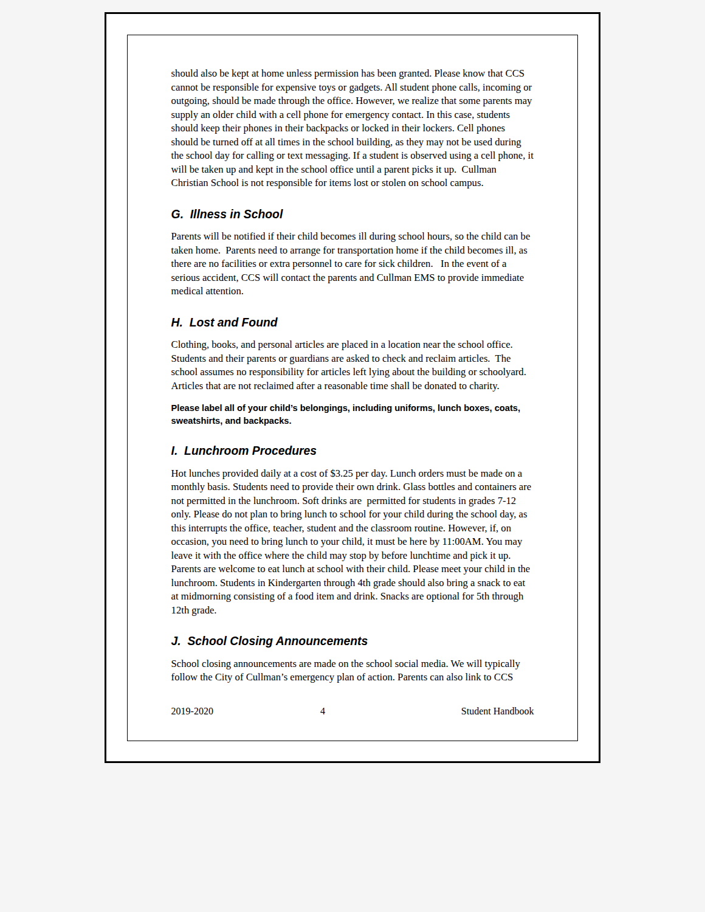should also be kept at home unless permission has been granted. Please know that CCS cannot be responsible for expensive toys or gadgets. All student phone calls, incoming or outgoing, should be made through the office. However, we realize that some parents may supply an older child with a cell phone for emergency contact. In this case, students should keep their phones in their backpacks or locked in their lockers. Cell phones should be turned off at all times in the school building, as they may not be used during the school day for calling or text messaging. If a student is observed using a cell phone, it will be taken up and kept in the school office until a parent picks it up. Cullman Christian School is not responsible for items lost or stolen on school campus.
G. Illness in School
Parents will be notified if their child becomes ill during school hours, so the child can be taken home. Parents need to arrange for transportation home if the child becomes ill, as there are no facilities or extra personnel to care for sick children. In the event of a serious accident, CCS will contact the parents and Cullman EMS to provide immediate medical attention.
H. Lost and Found
Clothing, books, and personal articles are placed in a location near the school office. Students and their parents or guardians are asked to check and reclaim articles. The school assumes no responsibility for articles left lying about the building or schoolyard. Articles that are not reclaimed after a reasonable time shall be donated to charity.
Please label all of your child’s belongings, including uniforms, lunch boxes, coats, sweatshirts, and backpacks.
I. Lunchroom Procedures
Hot lunches provided daily at a cost of $3.25 per day. Lunch orders must be made on a monthly basis. Students need to provide their own drink. Glass bottles and containers are not permitted in the lunchroom. Soft drinks are permitted for students in grades 7-12 only. Please do not plan to bring lunch to school for your child during the school day, as this interrupts the office, teacher, student and the classroom routine. However, if, on occasion, you need to bring lunch to your child, it must be here by 11:00AM. You may leave it with the office where the child may stop by before lunchtime and pick it up. Parents are welcome to eat lunch at school with their child. Please meet your child in the lunchroom. Students in Kindergarten through 4th grade should also bring a snack to eat at midmorning consisting of a food item and drink. Snacks are optional for 5th through 12th grade.
J. School Closing Announcements
School closing announcements are made on the school social media. We will typically follow the City of Cullman’s emergency plan of action. Parents can also link to CCS
2019-2020
4
Student Handbook